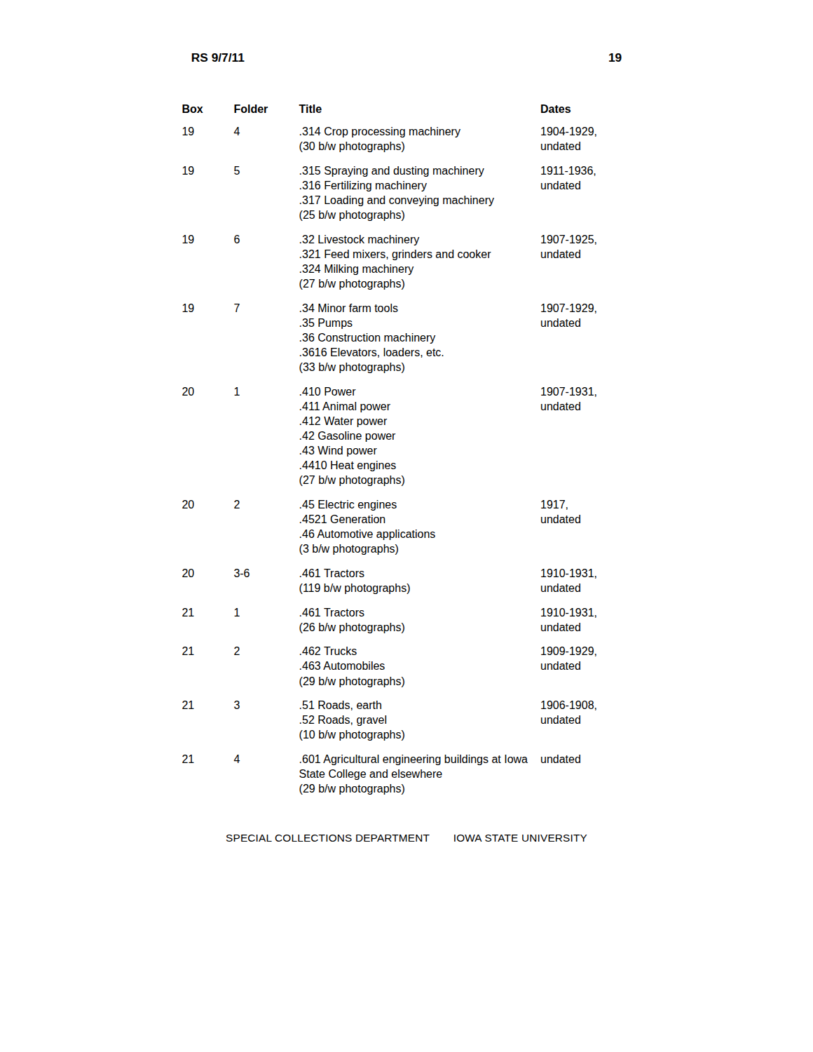RS 9/7/11 19
| Box | Folder | Title | Dates |
| --- | --- | --- | --- |
| 19 | 4 | .314 Crop processing machinery (30 b/w photographs) | 1904-1929, undated |
| 19 | 5 | .315 Spraying and dusting machinery .316 Fertilizing machinery .317 Loading and conveying machinery (25 b/w photographs) | 1911-1936, undated |
| 19 | 6 | .32 Livestock machinery .321 Feed mixers, grinders and cooker .324 Milking machinery (27 b/w photographs) | 1907-1925, undated |
| 19 | 7 | .34 Minor farm tools .35 Pumps .36 Construction machinery .3616 Elevators, loaders, etc. (33 b/w photographs) | 1907-1929, undated |
| 20 | 1 | .410 Power .411 Animal power .412 Water power .42 Gasoline power .43 Wind power .4410 Heat engines (27 b/w photographs) | 1907-1931, undated |
| 20 | 2 | .45 Electric engines .4521 Generation .46 Automotive applications (3 b/w photographs) | 1917, undated |
| 20 | 3-6 | .461 Tractors (119 b/w photographs) | 1910-1931, undated |
| 21 | 1 | .461 Tractors (26 b/w photographs) | 1910-1931, undated |
| 21 | 2 | .462 Trucks .463 Automobiles (29 b/w photographs) | 1909-1929, undated |
| 21 | 3 | .51 Roads, earth .52 Roads, gravel (10 b/w photographs) | 1906-1908, undated |
| 21 | 4 | .601 Agricultural engineering buildings at Iowa State College and elsewhere (29 b/w photographs) | undated |
SPECIAL COLLECTIONS DEPARTMENT IOWA STATE UNIVERSITY